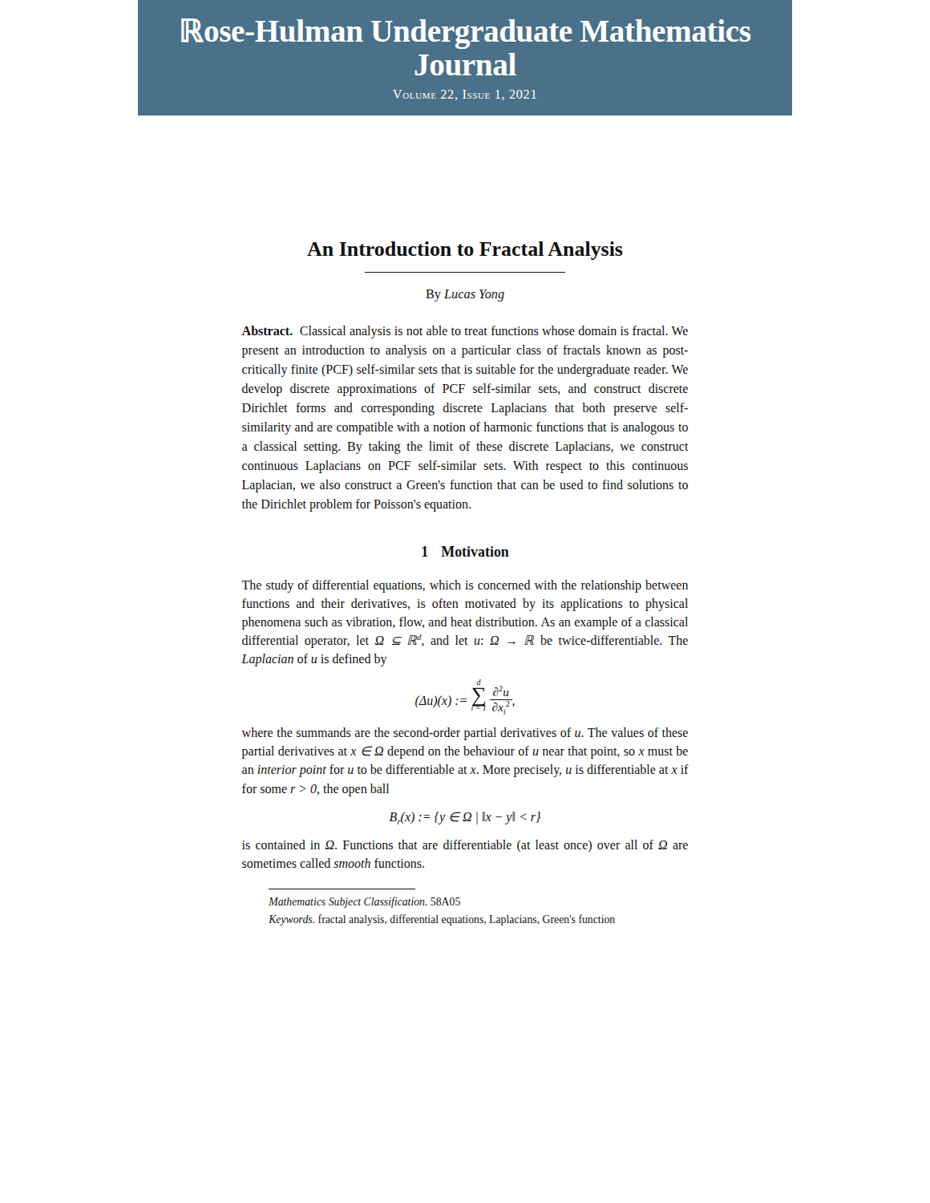ℝose-Hulman Undergraduate Mathematics Journal
Volume 22, Issue 1, 2021
An Introduction to Fractal Analysis
By Lucas Yong
Abstract. Classical analysis is not able to treat functions whose domain is fractal. We present an introduction to analysis on a particular class of fractals known as post-critically finite (PCF) self-similar sets that is suitable for the undergraduate reader. We develop discrete approximations of PCF self-similar sets, and construct discrete Dirichlet forms and corresponding discrete Laplacians that both preserve self-similarity and are compatible with a notion of harmonic functions that is analogous to a classical setting. By taking the limit of these discrete Laplacians, we construct continuous Laplacians on PCF self-similar sets. With respect to this continuous Laplacian, we also construct a Green's function that can be used to find solutions to the Dirichlet problem for Poisson's equation.
1 Motivation
The study of differential equations, which is concerned with the relationship between functions and their derivatives, is often motivated by its applications to physical phenomena such as vibration, flow, and heat distribution. As an example of a classical differential operator, let Ω ⊆ ℝd, and let u: Ω → ℝ be twice-differentiable. The Laplacian of u is defined by
(Δu)(x) := d ∑ i = 1 ∂2u ∂xi2 ,
where the summands are the second-order partial derivatives of u. The values of these partial derivatives at x ∈ Ω depend on the behaviour of u near that point, so x must be an interior point for u to be differentiable at x. More precisely, u is differentiable at x if for some r > 0, the open ball
Br(x) := {y ∈ Ω | ‖x − y‖ < r}
is contained in Ω. Functions that are differentiable (at least once) over all of Ω are sometimes called smooth functions.
Mathematics Subject Classification. 58A05
Keywords. fractal analysis, differential equations, Laplacians, Green's function